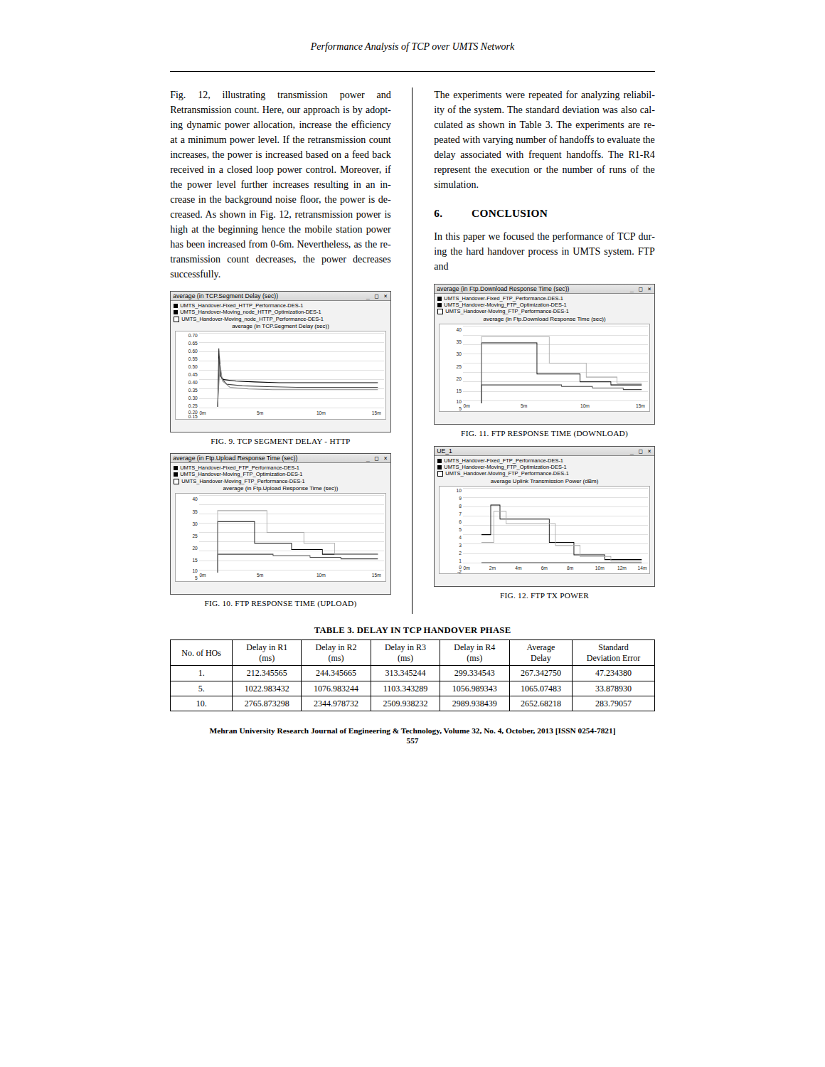Performance Analysis of TCP over UMTS Network
Fig. 12, illustrating transmission power and Retransmission count. Here, our approach is by adopting dynamic power allocation, increase the efficiency at a minimum power level. If the retransmission count increases, the power is increased based on a feed back received in a closed loop power control. Moreover, if the power level further increases resulting in an increase in the background noise floor, the power is decreased. As shown in Fig. 12, retransmission power is high at the beginning hence the mobile station power has been increased from 0-6m. Nevertheless, as the retransmission count decreases, the power decreases successfully.
average (in TCP.Segment Delay (sec)) _ □ ×
UMTS_Handover-Fixed_HTTP_Performance-DES-1
UMTS_Handover-Moving_node_HTTP_Optimization-DES-1
UMTS_Handover-Moving_node_HTTP_Performance-DES-1
average (in TCP.Segment Delay (sec))
0.70 0.65 0.60 0.55 0.50 0.45 0.40 0.35 0.30 0.25 0.20 0.15
0m 5m 10m 15m
FIG. 9. TCP SEGMENT DELAY - HTTP
average (in Ftp.Upload Response Time (sec)) _ □ ×
UMTS_Handover-Fixed_FTP_Performance-DES-1
UMTS_Handover-Moving_FTP_Optimization-DES-1
UMTS_Handover-Moving_FTP_Performance-DES-1
average (in Ftp.Upload Response Time (sec))
40 35 30 25 20 15 10 5
0m 5m 10m 15m
FIG. 10. FTP RESPONSE TIME (UPLOAD)
The experiments were repeated for analyzing reliability of the system. The standard deviation was also calculated as shown in Table 3. The experiments are repeated with varying number of handoffs to evaluate the delay associated with frequent handoffs. The R1-R4 represent the execution or the number of runs of the simulation.
6. CONCLUSION
In this paper we focused the performance of TCP during the hard handover process in UMTS system. FTP and
average (in Ftp.Download Response Time (sec)) _ □ ×
UMTS_Handover-Fixed_FTP_Performance-DES-1
UMTS_Handover-Moving_FTP_Optimization-DES-1
UMTS_Handover-Moving_FTP_Performance-DES-1
average (in Ftp.Download Response Time (sec))
40 35 30 25 20 15 10 5
0m 5m 10m 15m
FIG. 11. FTP RESPONSE TIME (DOWNLOAD)
UE_1 _ □ ×
UMTS_Handover-Fixed_FTP_Performance-DES-1
UMTS_Handover-Moving_FTP_Optimization-DES-1
UMTS_Handover-Moving_FTP_Performance-DES-1
average Uplink Transmission Power (dBm)
10 9 8 7 6 5 4 3 2 1 0 -2
0m 2m 4m 6m 8m 10m 12m 14m
FIG. 12. FTP TX POWER
TABLE 3. DELAY IN TCP HANDOVER PHASE
| No. of HOs | Delay in R1 (ms) | Delay in R2 (ms) | Delay in R3 (ms) | Delay in R4 (ms) | Average Delay | Standard Deviation Error |
| --- | --- | --- | --- | --- | --- | --- |
| 1. | 212.345565 | 244.345665 | 313.345244 | 299.334543 | 267.342750 | 47.234380 |
| 5. | 1022.983432 | 1076.983244 | 1103.343289 | 1056.989343 | 1065.07483 | 33.878930 |
| 10. | 2765.873298 | 2344.978732 | 2509.938232 | 2989.938439 | 2652.68218 | 283.79057 |
Mehran University Research Journal of Engineering & Technology, Volume 32, No. 4, October, 2013 [ISSN 0254-7821]
557